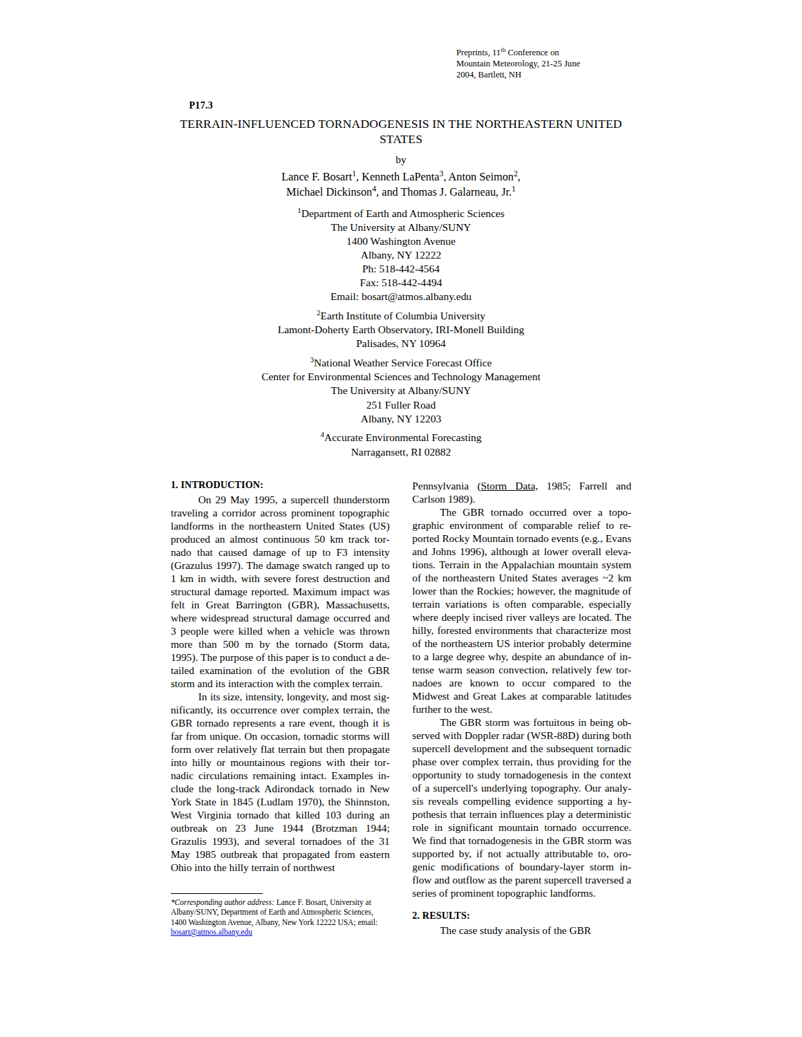Preprints, 11th Conference on
Mountain Meteorology, 21-25 June
2004, Bartlett, NH
P17.3
TERRAIN-INFLUENCED TORNADOGENESIS IN THE NORTHEASTERN UNITED STATES
by
Lance F. Bosart1, Kenneth LaPenta3, Anton Seimon2,
Michael Dickinson4, and Thomas J. Galarneau, Jr.1
1Department of Earth and Atmospheric Sciences
The University at Albany/SUNY
1400 Washington Avenue
Albany, NY 12222
Ph: 518-442-4564
Fax: 518-442-4494
Email: bosart@atmos.albany.edu
2Earth Institute of Columbia University
Lamont-Doherty Earth Observatory, IRI-Monell Building
Palisades, NY 10964
3National Weather Service Forecast Office
Center for Environmental Sciences and Technology Management
The University at Albany/SUNY
251 Fuller Road
Albany, NY 12203
4Accurate Environmental Forecasting
Narragansett, RI 02882
1. INTRODUCTION:
On 29 May 1995, a supercell thunderstorm traveling a corridor across prominent topographic landforms in the northeastern United States (US) produced an almost continuous 50 km track tornado that caused damage of up to F3 intensity (Grazulus 1997). The damage swatch ranged up to 1 km in width, with severe forest destruction and structural damage reported. Maximum impact was felt in Great Barrington (GBR), Massachusetts, where widespread structural damage occurred and 3 people were killed when a vehicle was thrown more than 500 m by the tornado (Storm data, 1995). The purpose of this paper is to conduct a detailed examination of the evolution of the GBR storm and its interaction with the complex terrain.
In its size, intensity, longevity, and most significantly, its occurrence over complex terrain, the GBR tornado represents a rare event, though it is far from unique. On occasion, tornadic storms will form over relatively flat terrain but then propagate into hilly or mountainous regions with their tornadic circulations remaining intact. Examples include the long-track Adirondack tornado in New York State in 1845 (Ludlam 1970), the Shinnston, West Virginia tornado that killed 103 during an outbreak on 23 June 1944 (Brotzman 1944; Grazulis 1993), and several tornadoes of the 31 May 1985 outbreak that propagated from eastern Ohio into the hilly terrain of northwest
*Corresponding author address: Lance F. Bosart, University at Albany/SUNY, Department of Earth and Atmospheric Sciences, 1400 Washington Avenue, Albany, New York 12222 USA; email: bosart@atmos.albany.edu
Pennsylvania (Storm Data, 1985; Farrell and Carlson 1989).
The GBR tornado occurred over a topographic environment of comparable relief to reported Rocky Mountain tornado events (e.g., Evans and Johns 1996), although at lower overall elevations. Terrain in the Appalachian mountain system of the northeastern United States averages ~2 km lower than the Rockies; however, the magnitude of terrain variations is often comparable, especially where deeply incised river valleys are located. The hilly, forested environments that characterize most of the northeastern US interior probably determine to a large degree why, despite an abundance of intense warm season convection, relatively few tornadoes are known to occur compared to the Midwest and Great Lakes at comparable latitudes further to the west.
The GBR storm was fortuitous in being observed with Doppler radar (WSR-88D) during both supercell development and the subsequent tornadic phase over complex terrain, thus providing for the opportunity to study tornadogenesis in the context of a supercell's underlying topography. Our analysis reveals compelling evidence supporting a hypothesis that terrain influences play a deterministic role in significant mountain tornado occurrence. We find that tornadogenesis in the GBR storm was supported by, if not actually attributable to, orogenic modifications of boundary-layer storm inflow and outflow as the parent supercell traversed a series of prominent topographic landforms.
2. RESULTS:
The case study analysis of the GBR